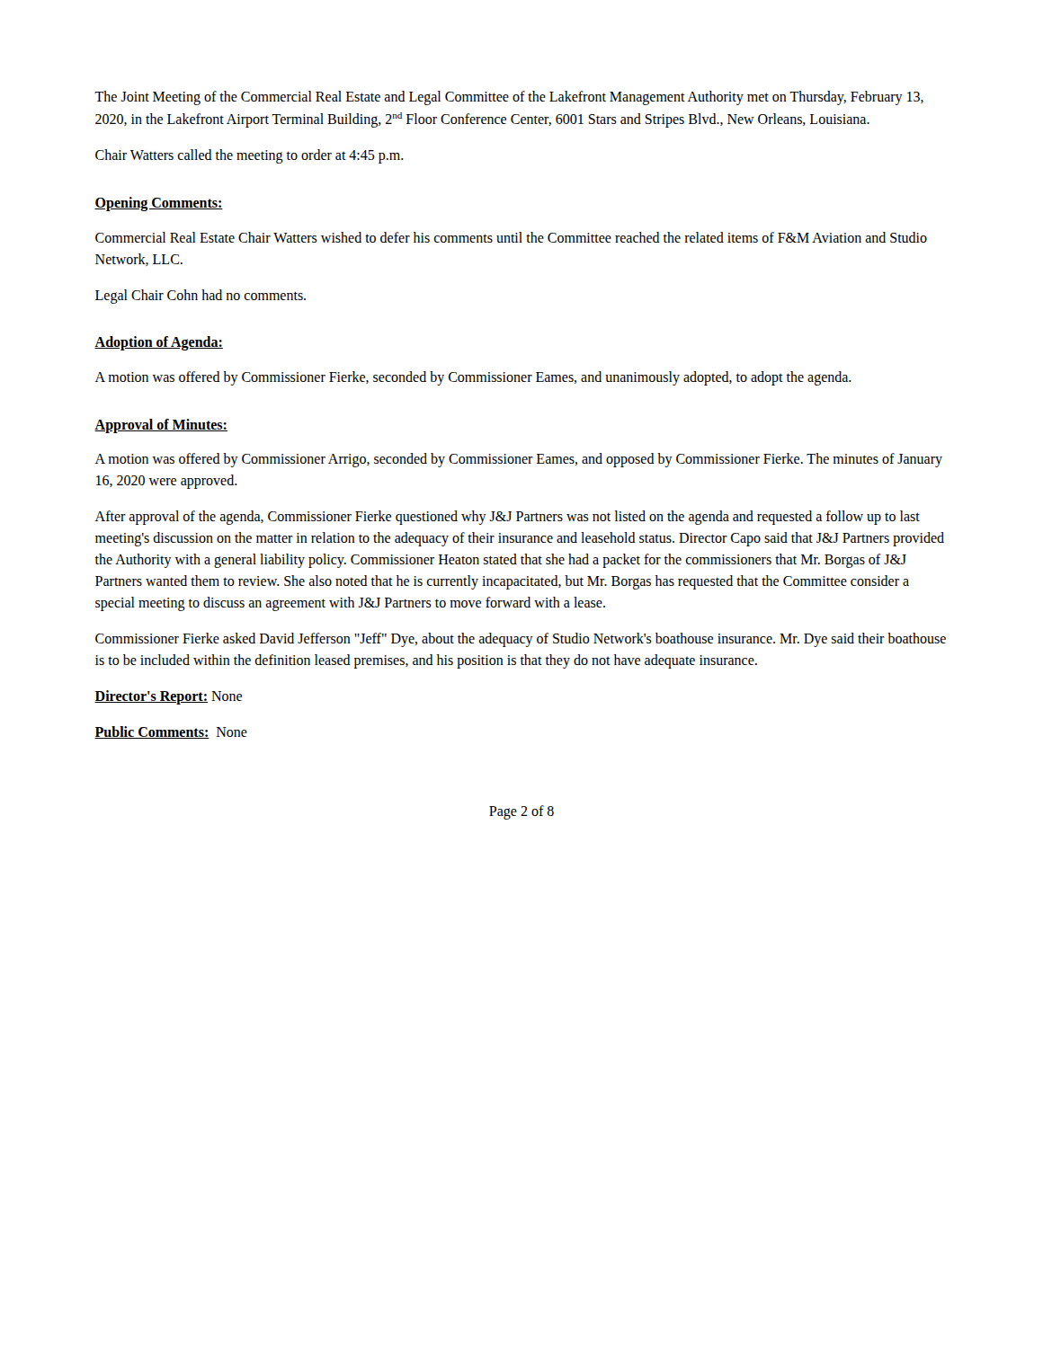The Joint Meeting of the Commercial Real Estate and Legal Committee of the Lakefront Management Authority met on Thursday, February 13, 2020, in the Lakefront Airport Terminal Building, 2nd Floor Conference Center, 6001 Stars and Stripes Blvd., New Orleans, Louisiana.
Chair Watters called the meeting to order at 4:45 p.m.
Opening Comments:
Commercial Real Estate Chair Watters wished to defer his comments until the Committee reached the related items of F&M Aviation and Studio Network, LLC.
Legal Chair Cohn had no comments.
Adoption of Agenda:
A motion was offered by Commissioner Fierke, seconded by Commissioner Eames, and unanimously adopted, to adopt the agenda.
Approval of Minutes:
A motion was offered by Commissioner Arrigo, seconded by Commissioner Eames, and opposed by Commissioner Fierke. The minutes of January 16, 2020 were approved.
After approval of the agenda, Commissioner Fierke questioned why J&J Partners was not listed on the agenda and requested a follow up to last meeting's discussion on the matter in relation to the adequacy of their insurance and leasehold status. Director Capo said that J&J Partners provided the Authority with a general liability policy. Commissioner Heaton stated that she had a packet for the commissioners that Mr. Borgas of J&J Partners wanted them to review. She also noted that he is currently incapacitated, but Mr. Borgas has requested that the Committee consider a special meeting to discuss an agreement with J&J Partners to move forward with a lease.
Commissioner Fierke asked David Jefferson "Jeff" Dye, about the adequacy of Studio Network's boathouse insurance. Mr. Dye said their boathouse is to be included within the definition leased premises, and his position is that they do not have adequate insurance.
Director's Report: None
Public Comments: None
Page 2 of 8